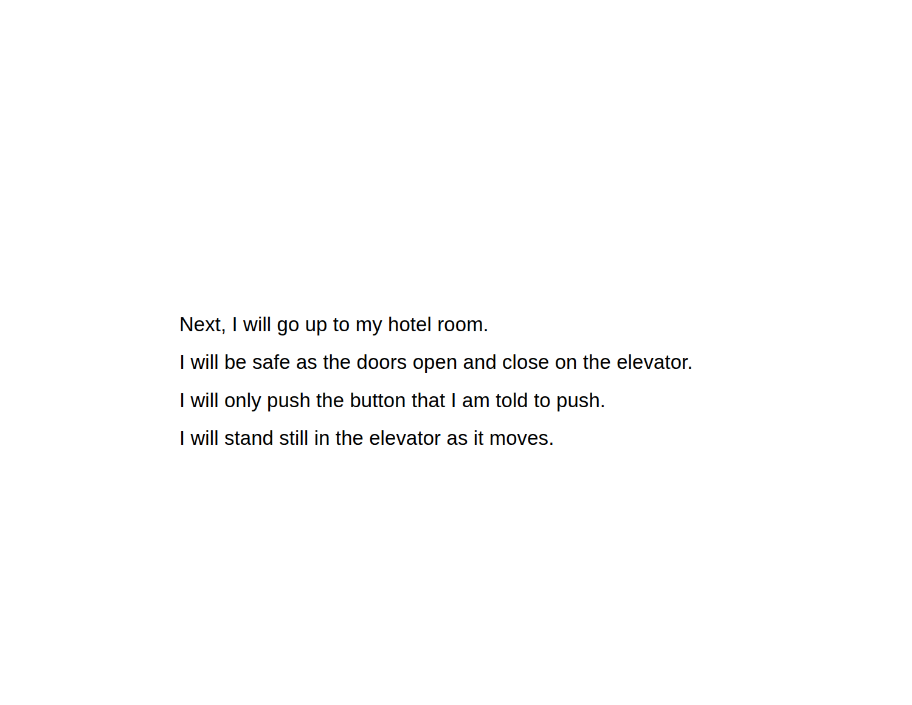Next, I will go up to my hotel room.
I will be safe as the doors open and close on the elevator.
I will only push the button that I am told to push.
I will stand still in the elevator as it moves.